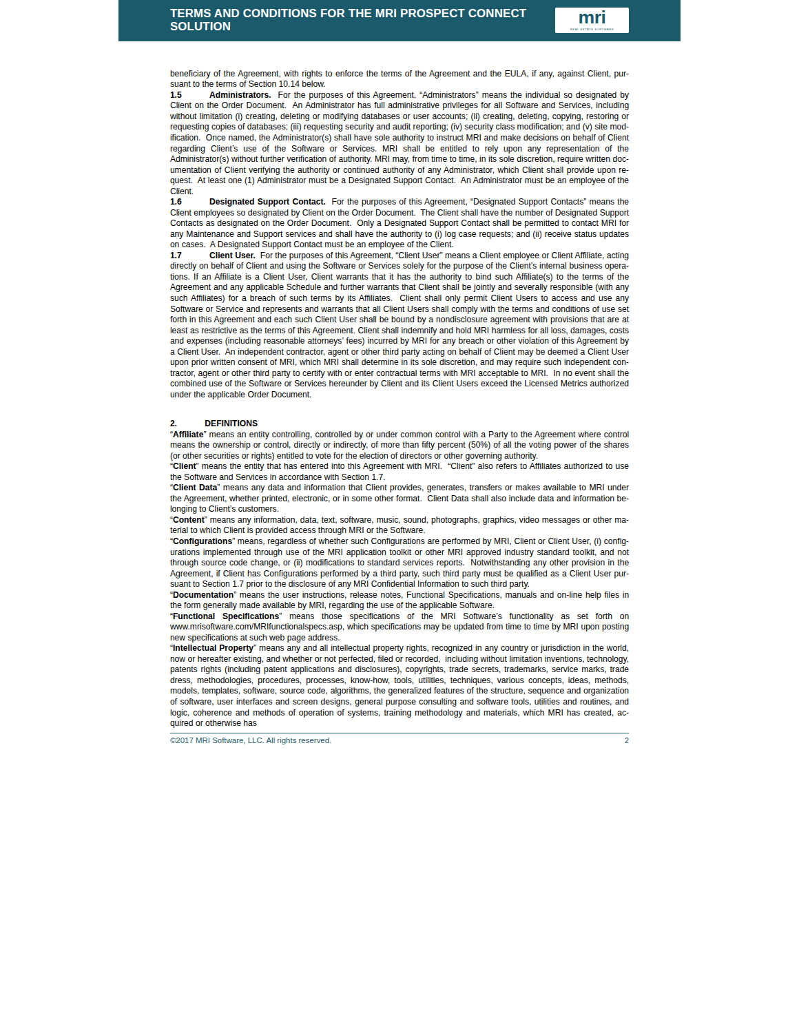Terms and Conditions for the MRI Prospect Connect Solution
mri Real Estate Software
beneficiary of the Agreement, with rights to enforce the terms of the Agreement and the EULA, if any, against Client, pursuant to the terms of Section 10.14 below.
1.5 Administrators. For the purposes of this Agreement, “Administrators” means the individual so designated by Client on the Order Document. An Administrator has full administrative privileges for all Software and Services, including without limitation (i) creating, deleting or modifying databases or user accounts; (ii) creating, deleting, copying, restoring or requesting copies of databases; (iii) requesting security and audit reporting; (iv) security class modification; and (v) site modification. Once named, the Administrator(s) shall have sole authority to instruct MRI and make decisions on behalf of Client regarding Client’s use of the Software or Services. MRI shall be entitled to rely upon any representation of the Administrator(s) without further verification of authority. MRI may, from time to time, in its sole discretion, require written documentation of Client verifying the authority or continued authority of any Administrator, which Client shall provide upon request. At least one (1) Administrator must be a Designated Support Contact. An Administrator must be an employee of the Client.
1.6 Designated Support Contact. For the purposes of this Agreement, “Designated Support Contacts” means the Client employees so designated by Client on the Order Document. The Client shall have the number of Designated Support Contacts as designated on the Order Document. Only a Designated Support Contact shall be permitted to contact MRI for any Maintenance and Support services and shall have the authority to (i) log case requests; and (ii) receive status updates on cases. A Designated Support Contact must be an employee of the Client.
1.7 Client User. For the purposes of this Agreement, “Client User” means a Client employee or Client Affiliate, acting directly on behalf of Client and using the Software or Services solely for the purpose of the Client’s internal business operations. If an Affiliate is a Client User, Client warrants that it has the authority to bind such Affiliate(s) to the terms of the Agreement and any applicable Schedule and further warrants that Client shall be jointly and severally responsible (with any such Affiliates) for a breach of such terms by its Affiliates. Client shall only permit Client Users to access and use any Software or Service and represents and warrants that all Client Users shall comply with the terms and conditions of use set forth in this Agreement and each such Client User shall be bound by a nondisclosure agreement with provisions that are at least as restrictive as the terms of this Agreement. Client shall indemnify and hold MRI harmless for all loss, damages, costs and expenses (including reasonable attorneys’ fees) incurred by MRI for any breach or other violation of this Agreement by a Client User. An independent contractor, agent or other third party acting on behalf of Client may be deemed a Client User upon prior written consent of MRI, which MRI shall determine in its sole discretion, and may require such independent contractor, agent or other third party to certify with or enter contractual terms with MRI acceptable to MRI. In no event shall the combined use of the Software or Services hereunder by Client and its Client Users exceed the Licensed Metrics authorized under the applicable Order Document.
2. DEFINITIONS
“Affiliate” means an entity controlling, controlled by or under common control with a Party to the Agreement where control means the ownership or control, directly or indirectly, of more than fifty percent (50%) of all the voting power of the shares (or other securities or rights) entitled to vote for the election of directors or other governing authority.
“Client” means the entity that has entered into this Agreement with MRI. “Client” also refers to Affiliates authorized to use the Software and Services in accordance with Section 1.7.
“Client Data” means any data and information that Client provides, generates, transfers or makes available to MRI under the Agreement, whether printed, electronic, or in some other format. Client Data shall also include data and information belonging to Client’s customers.
“Content” means any information, data, text, software, music, sound, photographs, graphics, video messages or other material to which Client is provided access through MRI or the Software.
“Configurations” means, regardless of whether such Configurations are performed by MRI, Client or Client User, (i) configurations implemented through use of the MRI application toolkit or other MRI approved industry standard toolkit, and not through source code change, or (ii) modifications to standard services reports. Notwithstanding any other provision in the Agreement, if Client has Configurations performed by a third party, such third party must be qualified as a Client User pursuant to Section 1.7 prior to the disclosure of any MRI Confidential Information to such third party.
“Documentation” means the user instructions, release notes, Functional Specifications, manuals and on-line help files in the form generally made available by MRI, regarding the use of the applicable Software.
“Functional Specifications” means those specifications of the MRI Software’s functionality as set forth on www.mrisoftware.com/MRIfunctionalspecs.asp, which specifications may be updated from time to time by MRI upon posting new specifications at such web page address.
“Intellectual Property” means any and all intellectual property rights, recognized in any country or jurisdiction in the world, now or hereafter existing, and whether or not perfected, filed or recorded, including without limitation inventions, technology, patents rights (including patent applications and disclosures), copyrights, trade secrets, trademarks, service marks, trade dress, methodologies, procedures, processes, know-how, tools, utilities, techniques, various concepts, ideas, methods, models, templates, software, source code, algorithms, the generalized features of the structure, sequence and organization of software, user interfaces and screen designs, general purpose consulting and software tools, utilities and routines, and logic, coherence and methods of operation of systems, training methodology and materials, which MRI has created, acquired or otherwise has
©2017 MRI Software, LLC. All rights reserved.
2